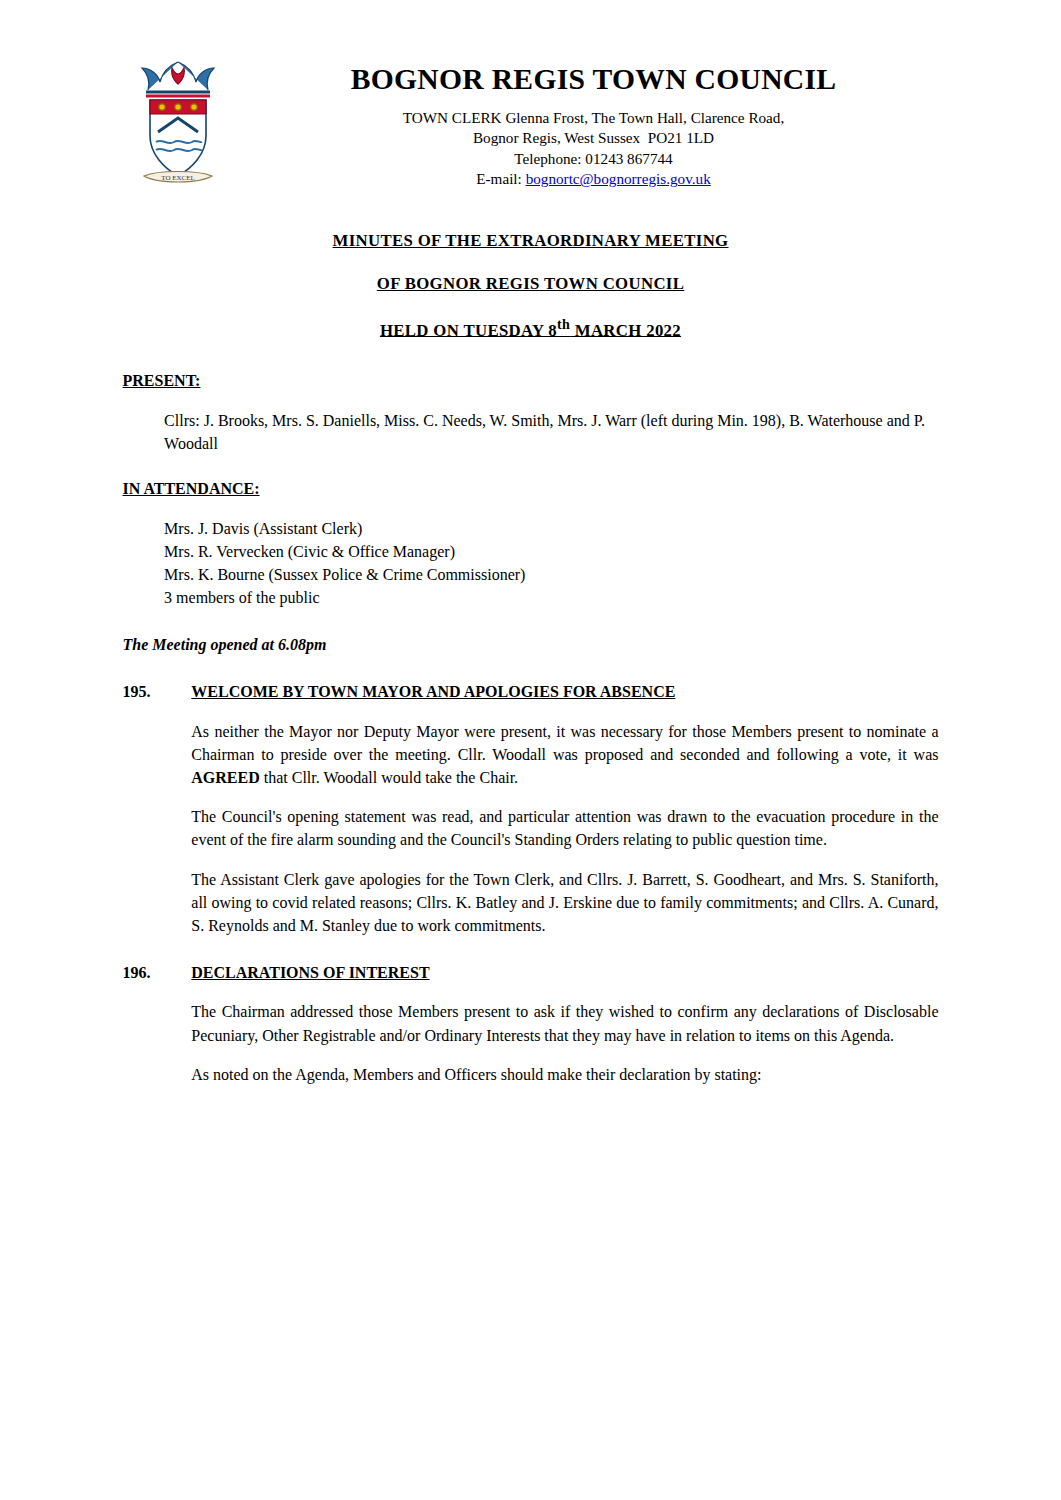TO EXCEL
BOGNOR REGIS TOWN COUNCIL
TOWN CLERK Glenna Frost, The Town Hall, Clarence Road,
Bognor Regis, West Sussex PO21 1LD
Telephone: 01243 867744
E-mail: bognortc@bognorregis.gov.uk
MINUTES OF THE EXTRAORDINARY MEETING OF BOGNOR REGIS TOWN COUNCIL HELD ON TUESDAY 8th MARCH 2022
PRESENT:
Cllrs: J. Brooks, Mrs. S. Daniells, Miss. C. Needs, W. Smith, Mrs. J. Warr (left during Min. 198), B. Waterhouse and P. Woodall
IN ATTENDANCE:
Mrs. J. Davis (Assistant Clerk)
Mrs. R. Vervecken (Civic & Office Manager)
Mrs. K. Bourne (Sussex Police & Crime Commissioner)
3 members of the public
The Meeting opened at 6.08pm
195.
WELCOME BY TOWN MAYOR AND APOLOGIES FOR ABSENCE
As neither the Mayor nor Deputy Mayor were present, it was necessary for those Members present to nominate a Chairman to preside over the meeting. Cllr. Woodall was proposed and seconded and following a vote, it was AGREED that Cllr. Woodall would take the Chair.
The Council's opening statement was read, and particular attention was drawn to the evacuation procedure in the event of the fire alarm sounding and the Council's Standing Orders relating to public question time.
The Assistant Clerk gave apologies for the Town Clerk, and Cllrs. J. Barrett, S. Goodheart, and Mrs. S. Staniforth, all owing to covid related reasons; Cllrs. K. Batley and J. Erskine due to family commitments; and Cllrs. A. Cunard, S. Reynolds and M. Stanley due to work commitments.
196.
DECLARATIONS OF INTEREST
The Chairman addressed those Members present to ask if they wished to confirm any declarations of Disclosable Pecuniary, Other Registrable and/or Ordinary Interests that they may have in relation to items on this Agenda.
As noted on the Agenda, Members and Officers should make their declaration by stating: